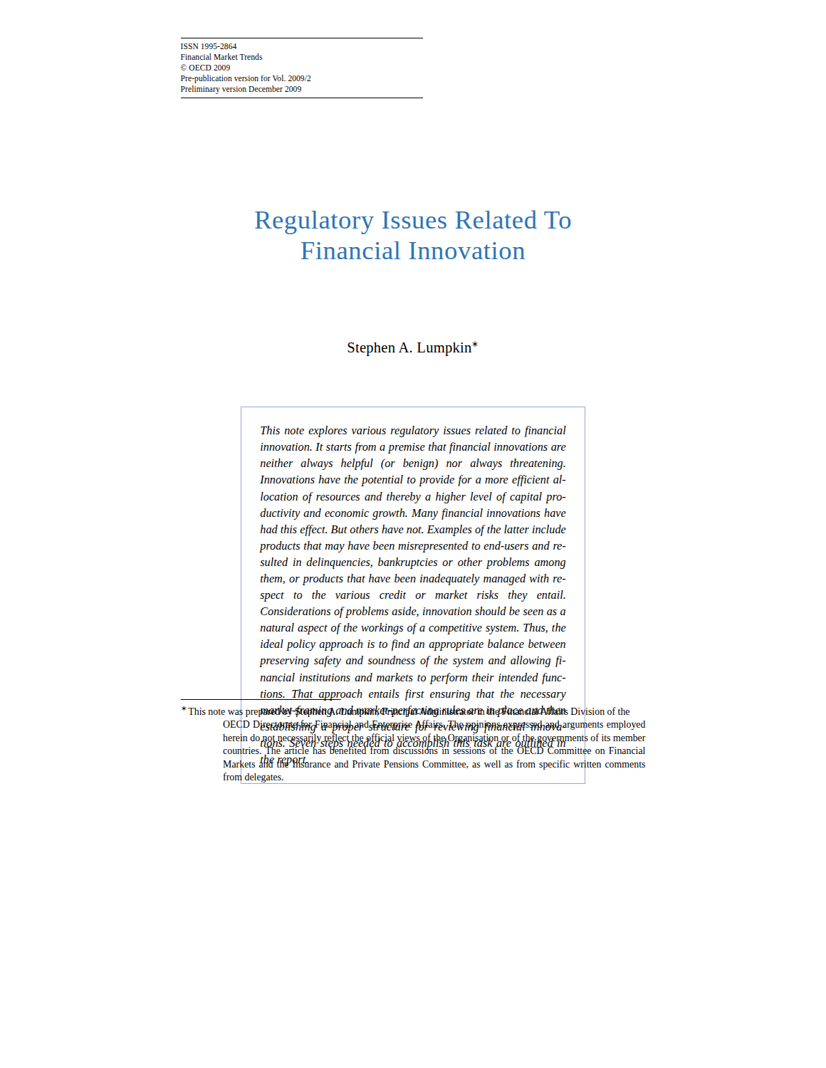ISSN 1995-2864
Financial Market Trends
© OECD 2009
Pre-publication version for Vol. 2009/2
Preliminary version December 2009
Regulatory Issues Related To Financial Innovation
Stephen A. Lumpkin∗
This note explores various regulatory issues related to financial innovation. It starts from a premise that financial innovations are neither always helpful (or benign) nor always threatening. Innovations have the potential to provide for a more efficient allocation of resources and thereby a higher level of capital productivity and economic growth. Many financial innovations have had this effect. But others have not. Examples of the latter include products that may have been misrepresented to end-users and resulted in delinquencies, bankruptcies or other problems among them, or products that have been inadequately managed with respect to the various credit or market risks they entail. Considerations of problems aside, innovation should be seen as a natural aspect of the workings of a competitive system. Thus, the ideal policy approach is to find an appropriate balance between preserving safety and soundness of the system and allowing financial institutions and markets to perform their intended functions. That approach entails first ensuring that the necessary market-framing and market-perfecting rules are in place and then establishing a proper structure for reviewing financial innovations. Seven steps needed to accomplish this task are outlined in the report.
∗This note was prepared by Stephen A. Lumpkin, Principal Administrator in the Financial Affairs Division of the OECD Directorate for Financial and Enterprise Affairs. The opinions expressed and arguments employed herein do not necessarily reflect the official views of the Organisation or of the governments of its member countries. The article has benefited from discussions in sessions of the OECD Committee on Financial Markets and the Insurance and Private Pensions Committee, as well as from specific written comments from delegates.